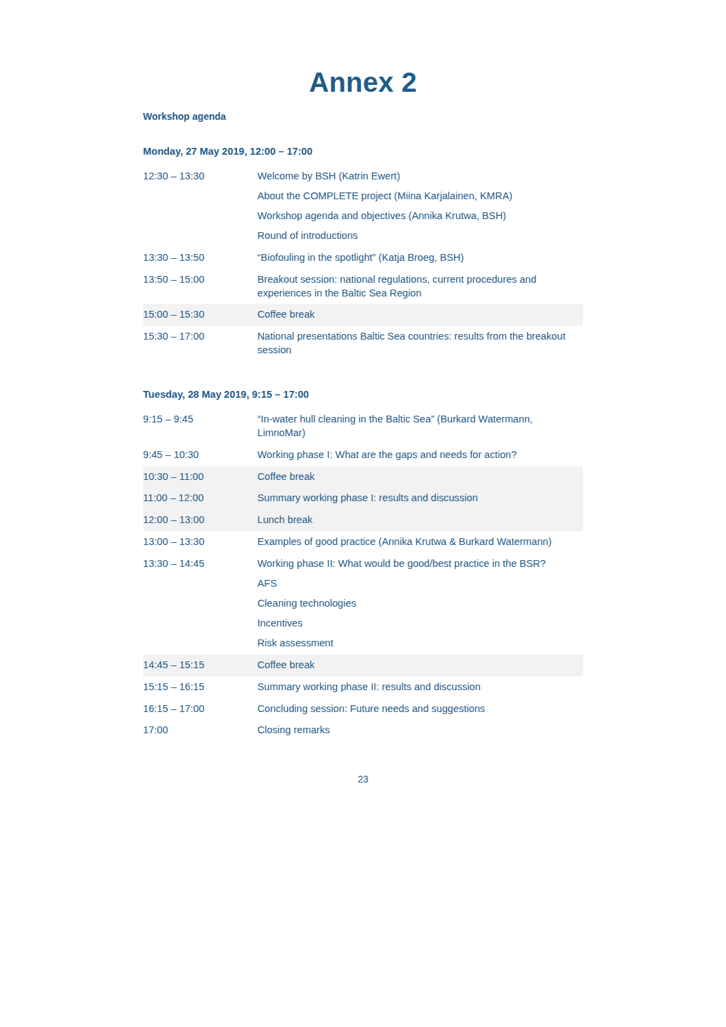Annex 2
Workshop agenda
Monday, 27 May 2019, 12:00 – 17:00
| 12:30 – 13:30 | Welcome by BSH (Katrin Ewert) About the COMPLETE project (Miina Karjalainen, KMRA) Workshop agenda and objectives (Annika Krutwa, BSH) Round of introductions |
| 13:30 – 13:50 | “Biofouling in the spotlight” (Katja Broeg, BSH) |
| 13:50 – 15:00 | Breakout session: national regulations, current procedures and experiences in the Baltic Sea Region |
| 15:00 – 15:30 | Coffee break |
| 15:30 – 17:00 | National presentations Baltic Sea countries: results from the breakout session |
Tuesday, 28 May 2019, 9:15 – 17:00
| 9:15 – 9:45 | “In-water hull cleaning in the Baltic Sea” (Burkard Watermann, LimnoMar) |
| 9:45 – 10:30 | Working phase I: What are the gaps and needs for action? |
| 10:30 – 11:00 | Coffee break |
| 11:00 – 12:00 | Summary working phase I: results and discussion |
| 12:00 – 13:00 | Lunch break |
| 13:00 – 13:30 | Examples of good practice (Annika Krutwa & Burkard Watermann) |
| 13:30 – 14:45 | Working phase II: What would be good/best practice in the BSR? AFS Cleaning technologies Incentives Risk assessment |
| 14:45 – 15:15 | Coffee break |
| 15:15 – 16:15 | Summary working phase II: results and discussion |
| 16:15 – 17:00 | Concluding session: Future needs and suggestions |
| 17:00 | Closing remarks |
23